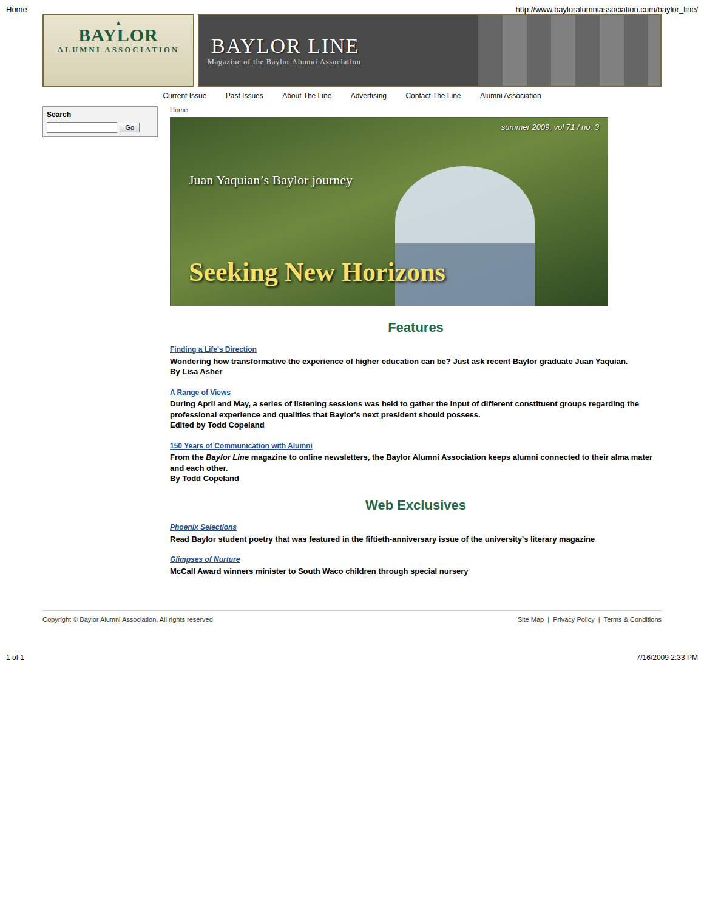Home http://www.bayloralumniassociation.com/baylor_line/
▲
BAYLOR ALUMNI ASSOCIATION
BAYLOR LINE
Magazine of the Baylor Alumni Association
Current Issue Past Issues About The Line Advertising Contact The Line Alumni Association
Search
Go
Home
summer 2009, vol 71 / no. 3
Juan Yaquian’s Baylor journey
Seeking New Horizons
Features
Finding a Life's Direction
Wondering how transformative the experience of higher education can be? Just ask recent Baylor graduate Juan Yaquian.
By Lisa Asher
A Range of Views
During April and May, a series of listening sessions was held to gather the input of different constituent groups regarding the professional experience and qualities that Baylor's next president should possess.
Edited by Todd Copeland
150 Years of Communication with Alumni
From the Baylor Line magazine to online newsletters, the Baylor Alumni Association keeps alumni connected to their alma mater and each other.
By Todd Copeland
Web Exclusives
Phoenix Selections
Read Baylor student poetry that was featured in the fiftieth-anniversary issue of the university's literary magazine
Glimpses of Nurture
McCall Award winners minister to South Waco children through special nursery
Copyright © Baylor Alumni Association, All rights reserved
Site Map | Privacy Policy | Terms & Conditions
1 of 1 7/16/2009 2:33 PM